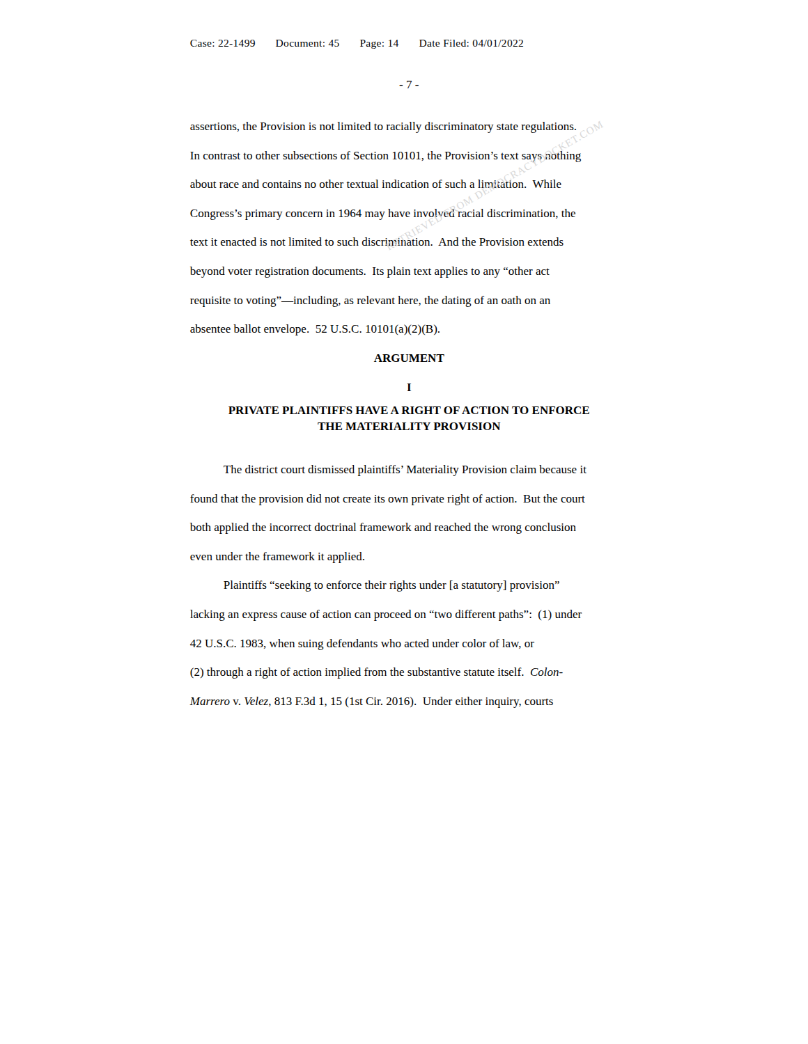Case: 22-1499 Document: 45 Page: 14 Date Filed: 04/01/2022
- 7 -
RETRIEVED FROM DEMOCRACYDOCKET.COM
assertions, the Provision is not limited to racially discriminatory state regulations.
In contrast to other subsections of Section 10101, the Provision’s text says nothing
about race and contains no other textual indication of such a limitation. While
Congress’s primary concern in 1964 may have involved racial discrimination, the
text it enacted is not limited to such discrimination. And the Provision extends
beyond voter registration documents. Its plain text applies to any “other act
requisite to voting”—including, as relevant here, the dating of an oath on an
absentee ballot envelope. 52 U.S.C. 10101(a)(2)(B).
ARGUMENT
I
PRIVATE PLAINTIFFS HAVE A RIGHT OF ACTION TO ENFORCE THE MATERIALITY PROVISION
The district court dismissed plaintiffs’ Materiality Provision claim because it
found that the provision did not create its own private right of action. But the court
both applied the incorrect doctrinal framework and reached the wrong conclusion
even under the framework it applied.
Plaintiffs “seeking to enforce their rights under [a statutory] provision”
lacking an express cause of action can proceed on “two different paths”: (1) under
42 U.S.C. 1983, when suing defendants who acted under color of law, or
(2) through a right of action implied from the substantive statute itself. Colon-
Marrero v. Velez, 813 F.3d 1, 15 (1st Cir. 2016). Under either inquiry, courts